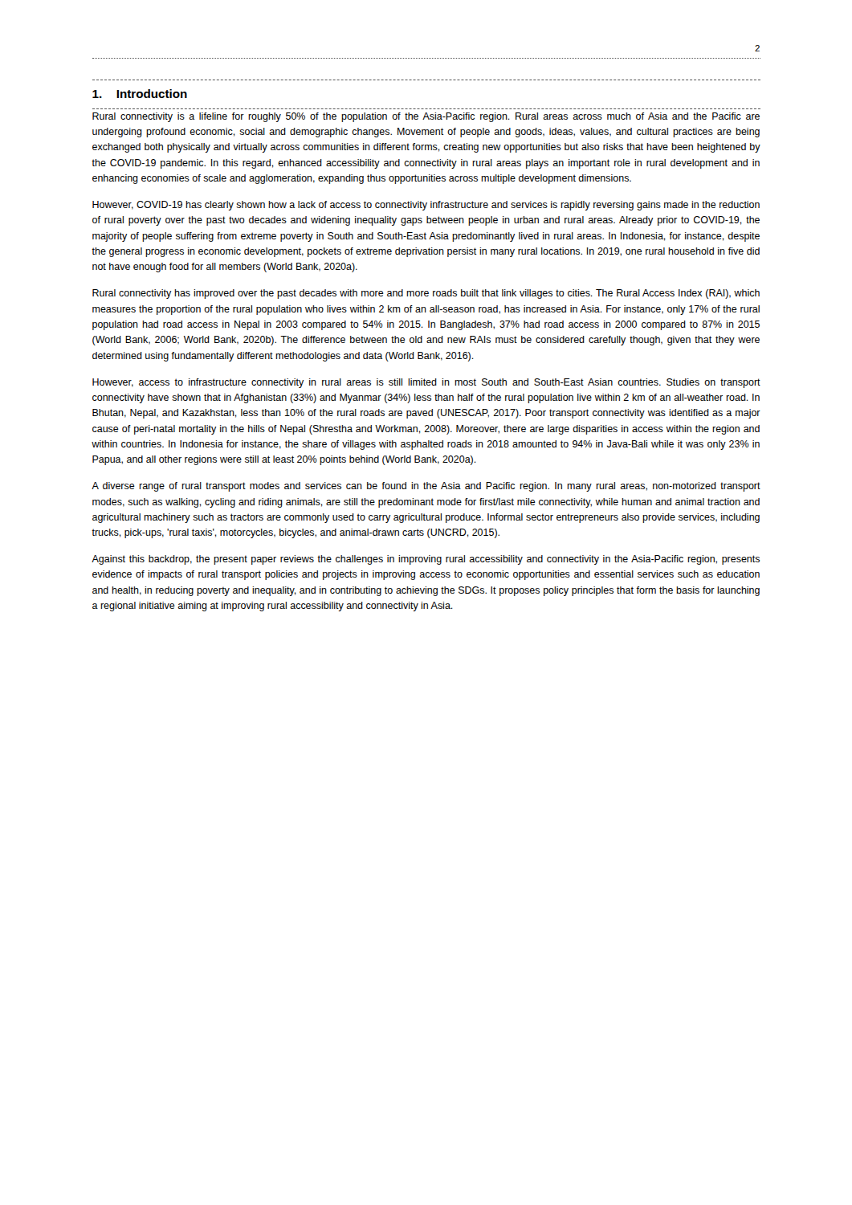2
1. Introduction
Rural connectivity is a lifeline for roughly 50% of the population of the Asia-Pacific region. Rural areas across much of Asia and the Pacific are undergoing profound economic, social and demographic changes. Movement of people and goods, ideas, values, and cultural practices are being exchanged both physically and virtually across communities in different forms, creating new opportunities but also risks that have been heightened by the COVID-19 pandemic. In this regard, enhanced accessibility and connectivity in rural areas plays an important role in rural development and in enhancing economies of scale and agglomeration, expanding thus opportunities across multiple development dimensions.
However, COVID-19 has clearly shown how a lack of access to connectivity infrastructure and services is rapidly reversing gains made in the reduction of rural poverty over the past two decades and widening inequality gaps between people in urban and rural areas. Already prior to COVID-19, the majority of people suffering from extreme poverty in South and South-East Asia predominantly lived in rural areas. In Indonesia, for instance, despite the general progress in economic development, pockets of extreme deprivation persist in many rural locations. In 2019, one rural household in five did not have enough food for all members (World Bank, 2020a).
Rural connectivity has improved over the past decades with more and more roads built that link villages to cities. The Rural Access Index (RAI), which measures the proportion of the rural population who lives within 2 km of an all-season road, has increased in Asia. For instance, only 17% of the rural population had road access in Nepal in 2003 compared to 54% in 2015. In Bangladesh, 37% had road access in 2000 compared to 87% in 2015 (World Bank, 2006; World Bank, 2020b). The difference between the old and new RAIs must be considered carefully though, given that they were determined using fundamentally different methodologies and data (World Bank, 2016).
However, access to infrastructure connectivity in rural areas is still limited in most South and South-East Asian countries. Studies on transport connectivity have shown that in Afghanistan (33%) and Myanmar (34%) less than half of the rural population live within 2 km of an all-weather road. In Bhutan, Nepal, and Kazakhstan, less than 10% of the rural roads are paved (UNESCAP, 2017). Poor transport connectivity was identified as a major cause of peri-natal mortality in the hills of Nepal (Shrestha and Workman, 2008). Moreover, there are large disparities in access within the region and within countries. In Indonesia for instance, the share of villages with asphalted roads in 2018 amounted to 94% in Java-Bali while it was only 23% in Papua, and all other regions were still at least 20% points behind (World Bank, 2020a).
A diverse range of rural transport modes and services can be found in the Asia and Pacific region. In many rural areas, non-motorized transport modes, such as walking, cycling and riding animals, are still the predominant mode for first/last mile connectivity, while human and animal traction and agricultural machinery such as tractors are commonly used to carry agricultural produce. Informal sector entrepreneurs also provide services, including trucks, pick-ups, 'rural taxis', motorcycles, bicycles, and animal-drawn carts (UNCRD, 2015).
Against this backdrop, the present paper reviews the challenges in improving rural accessibility and connectivity in the Asia-Pacific region, presents evidence of impacts of rural transport policies and projects in improving access to economic opportunities and essential services such as education and health, in reducing poverty and inequality, and in contributing to achieving the SDGs. It proposes policy principles that form the basis for launching a regional initiative aiming at improving rural accessibility and connectivity in Asia.